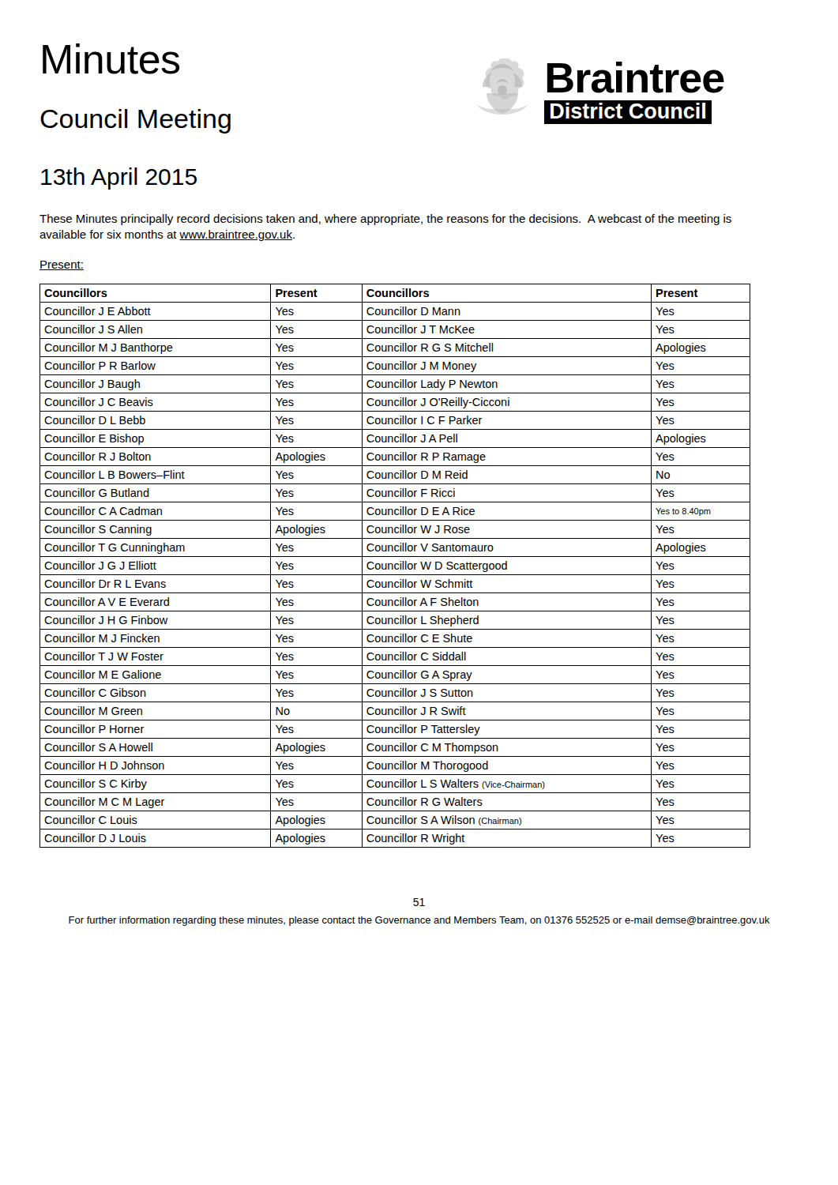Braintree
District Council
Minutes
Council Meeting
13th April 2015
These Minutes principally record decisions taken and, where appropriate, the reasons for the decisions. A webcast of the meeting is available for six months at www.braintree.gov.uk.
Present:
| Councillors | Present | Councillors | Present |
| --- | --- | --- | --- |
| Councillor J E Abbott | Yes | Councillor D Mann | Yes |
| Councillor J S Allen | Yes | Councillor J T McKee | Yes |
| Councillor M J Banthorpe | Yes | Councillor R G S Mitchell | Apologies |
| Councillor P R Barlow | Yes | Councillor J M Money | Yes |
| Councillor J Baugh | Yes | Councillor Lady P Newton | Yes |
| Councillor J C Beavis | Yes | Councillor J O'Reilly-Cicconi | Yes |
| Councillor D L Bebb | Yes | Councillor I C F Parker | Yes |
| Councillor E Bishop | Yes | Councillor J A Pell | Apologies |
| Councillor R J Bolton | Apologies | Councillor R P Ramage | Yes |
| Councillor L B Bowers–Flint | Yes | Councillor D M Reid | No |
| Councillor G Butland | Yes | Councillor F Ricci | Yes |
| Councillor C A Cadman | Yes | Councillor D E A Rice | Yes to 8.40pm |
| Councillor S Canning | Apologies | Councillor W J Rose | Yes |
| Councillor T G Cunningham | Yes | Councillor V Santomauro | Apologies |
| Councillor J G J Elliott | Yes | Councillor W D Scattergood | Yes |
| Councillor Dr R L Evans | Yes | Councillor W Schmitt | Yes |
| Councillor A V E Everard | Yes | Councillor A F Shelton | Yes |
| Councillor J H G Finbow | Yes | Councillor L Shepherd | Yes |
| Councillor M J Fincken | Yes | Councillor C E Shute | Yes |
| Councillor T J W Foster | Yes | Councillor C Siddall | Yes |
| Councillor M E Galione | Yes | Councillor G A Spray | Yes |
| Councillor C Gibson | Yes | Councillor J S Sutton | Yes |
| Councillor M Green | No | Councillor J R Swift | Yes |
| Councillor P Horner | Yes | Councillor P Tattersley | Yes |
| Councillor S A Howell | Apologies | Councillor C M Thompson | Yes |
| Councillor H D Johnson | Yes | Councillor M Thorogood | Yes |
| Councillor S C Kirby | Yes | Councillor L S Walters (Vice-Chairman) | Yes |
| Councillor M C M Lager | Yes | Councillor R G Walters | Yes |
| Councillor C Louis | Apologies | Councillor S A Wilson (Chairman) | Yes |
| Councillor D J Louis | Apologies | Councillor R Wright | Yes |
51
For further information regarding these minutes, please contact the Governance and Members Team, on 01376 552525 or e-mail demse@braintree.gov.uk